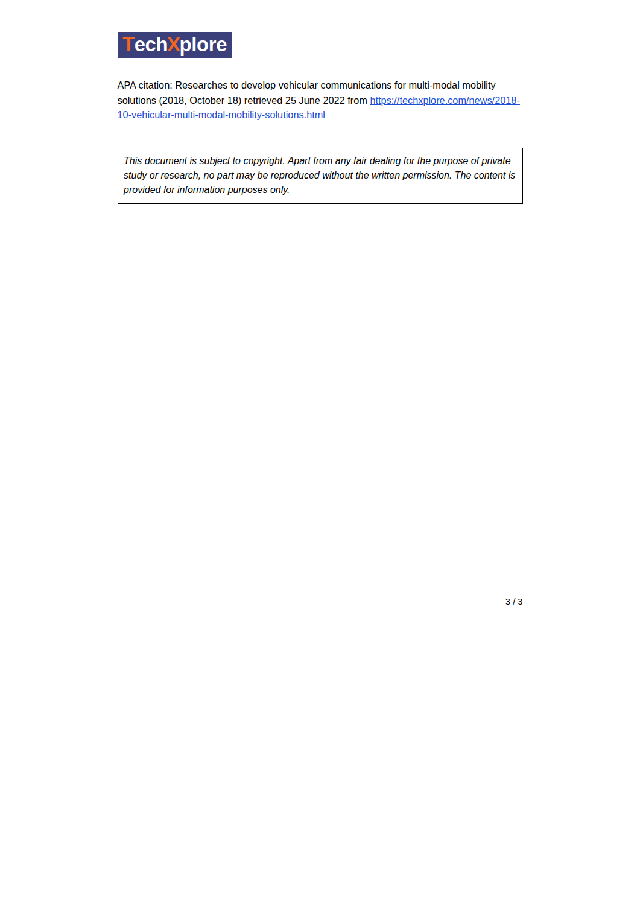Tech Xplore
APA citation: Researches to develop vehicular communications for multi-modal mobility solutions (2018, October 18) retrieved 25 June 2022 from https://techxplore.com/news/2018-10-vehicular-multi-modal-mobility-solutions.html
This document is subject to copyright. Apart from any fair dealing for the purpose of private study or research, no part may be reproduced without the written permission. The content is provided for information purposes only.
3 / 3